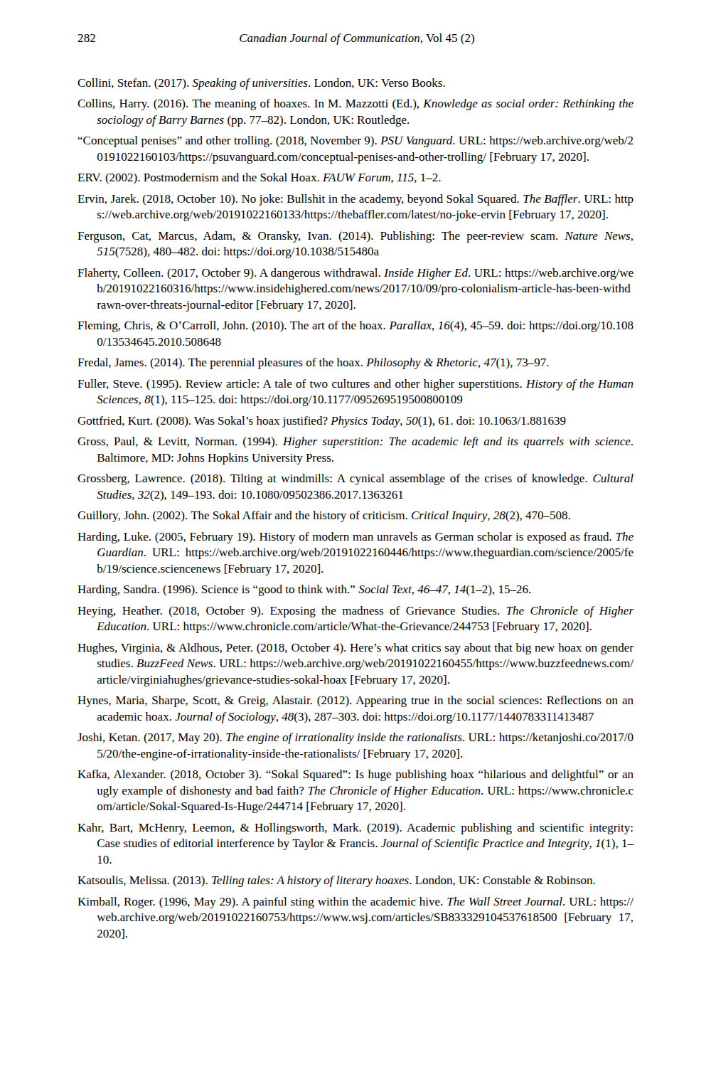282 Canadian Journal of Communication, Vol 45 (2)
Collini, Stefan. (2017). Speaking of universities. London, UK: Verso Books.
Collins, Harry. (2016). The meaning of hoaxes. In M. Mazzotti (Ed.), Knowledge as social order: Rethinking the sociology of Barry Barnes (pp. 77–82). London, UK: Routledge.
“Conceptual penises” and other trolling. (2018, November 9). PSU Vanguard. URL: https://web.archive.org/web/20191022160103/https://psuvanguard.com/conceptual-penises-and-other-trolling/ [February 17, 2020].
ERV. (2002). Postmodernism and the Sokal Hoax. FAUW Forum, 115, 1–2.
Ervin, Jarek. (2018, October 10). No joke: Bullshit in the academy, beyond Sokal Squared. The Baffler. URL: https://web.archive.org/web/20191022160133/https://thebaffler.com/latest/no-joke-ervin [February 17, 2020].
Ferguson, Cat, Marcus, Adam, & Oransky, Ivan. (2014). Publishing: The peer-review scam. Nature News, 515(7528), 480–482. doi: https://doi.org/10.1038/515480a
Flaherty, Colleen. (2017, October 9). A dangerous withdrawal. Inside Higher Ed. URL: https://web.archive.org/web/20191022160316/https://www.insidehighered.com/news/2017/10/09/pro-colonialism-article-has-been-withdrawn-over-threats-journal-editor [February 17, 2020].
Fleming, Chris, & O’Carroll, John. (2010). The art of the hoax. Parallax, 16(4), 45–59. doi: https://doi.org/10.1080/13534645.2010.508648
Fredal, James. (2014). The perennial pleasures of the hoax. Philosophy & Rhetoric, 47(1), 73–97.
Fuller, Steve. (1995). Review article: A tale of two cultures and other higher superstitions. History of the Human Sciences, 8(1), 115–125. doi: https://doi.org/10.1177/095269519500800109
Gottfried, Kurt. (2008). Was Sokal’s hoax justified? Physics Today, 50(1), 61. doi: 10.1063/1.881639
Gross, Paul, & Levitt, Norman. (1994). Higher superstition: The academic left and its quarrels with science. Baltimore, MD: Johns Hopkins University Press.
Grossberg, Lawrence. (2018). Tilting at windmills: A cynical assemblage of the crises of knowledge. Cultural Studies, 32(2), 149–193. doi: 10.1080/09502386.2017.1363261
Guillory, John. (2002). The Sokal Affair and the history of criticism. Critical Inquiry, 28(2), 470–508.
Harding, Luke. (2005, February 19). History of modern man unravels as German scholar is exposed as fraud. The Guardian. URL: https://web.archive.org/web/20191022160446/https://www.theguardian.com/science/2005/feb/19/science.sciencenews [February 17, 2020].
Harding, Sandra. (1996). Science is “good to think with.” Social Text, 46–47, 14(1–2), 15–26.
Heying, Heather. (2018, October 9). Exposing the madness of Grievance Studies. The Chronicle of Higher Education. URL: https://www.chronicle.com/article/What-the-Grievance/244753 [February 17, 2020].
Hughes, Virginia, & Aldhous, Peter. (2018, October 4). Here’s what critics say about that big new hoax on gender studies. BuzzFeed News. URL: https://web.archive.org/web/20191022160455/https://www.buzzfeednews.com/article/virginiahughes/grievance-studies-sokal-hoax [February 17, 2020].
Hynes, Maria, Sharpe, Scott, & Greig, Alastair. (2012). Appearing true in the social sciences: Reflections on an academic hoax. Journal of Sociology, 48(3), 287–303. doi: https://doi.org/10.1177/1440783311413487
Joshi, Ketan. (2017, May 20). The engine of irrationality inside the rationalists. URL: https://ketanjoshi.co/2017/05/20/the-engine-of-irrationality-inside-the-rationalists/ [February 17, 2020].
Kafka, Alexander. (2018, October 3). “Sokal Squared”: Is huge publishing hoax “hilarious and delightful” or an ugly example of dishonesty and bad faith? The Chronicle of Higher Education. URL: https://www.chronicle.com/article/Sokal-Squared-Is-Huge/244714 [February 17, 2020].
Kahr, Bart, McHenry, Leemon, & Hollingsworth, Mark. (2019). Academic publishing and scientific integrity: Case studies of editorial interference by Taylor & Francis. Journal of Scientific Practice and Integrity, 1(1), 1–10.
Katsoulis, Melissa. (2013). Telling tales: A history of literary hoaxes. London, UK: Constable & Robinson.
Kimball, Roger. (1996, May 29). A painful sting within the academic hive. The Wall Street Journal. URL: https://web.archive.org/web/20191022160753/https://www.wsj.com/articles/SB833329104537618500 [February 17, 2020].